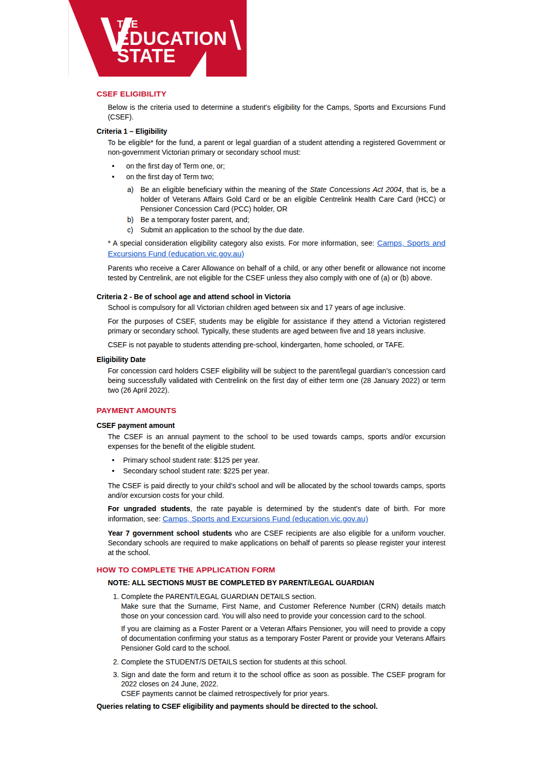V
THE EDUCATION STATE \
CSEF ELIGIBILITY
Below is the criteria used to determine a student’s eligibility for the Camps, Sports and Excursions Fund (CSEF).
Criteria 1 – Eligibility
To be eligible* for the fund, a parent or legal guardian of a student attending a registered Government or non-government Victorian primary or secondary school must:
on the first day of Term one, or;
on the first day of Term two;
Be an eligible beneficiary within the meaning of the State Concessions Act 2004, that is, be a holder of Veterans Affairs Gold Card or be an eligible Centrelink Health Care Card (HCC) or Pensioner Concession Card (PCC) holder, OR
Be a temporary foster parent, and;
Submit an application to the school by the due date.
* A special consideration eligibility category also exists. For more information, see: Camps, Sports and Excursions Fund (education.vic.gov.au)
Parents who receive a Carer Allowance on behalf of a child, or any other benefit or allowance not income tested by Centrelink, are not eligible for the CSEF unless they also comply with one of (a) or (b) above.
Criteria 2 - Be of school age and attend school in Victoria
School is compulsory for all Victorian children aged between six and 17 years of age inclusive.
For the purposes of CSEF, students may be eligible for assistance if they attend a Victorian registered primary or secondary school. Typically, these students are aged between five and 18 years inclusive.
CSEF is not payable to students attending pre-school, kindergarten, home schooled, or TAFE.
Eligibility Date
For concession card holders CSEF eligibility will be subject to the parent/legal guardian’s concession card being successfully validated with Centrelink on the first day of either term one (28 January 2022) or term two (26 April 2022).
PAYMENT AMOUNTS
CSEF payment amount
The CSEF is an annual payment to the school to be used towards camps, sports and/or excursion expenses for the benefit of the eligible student.
Primary school student rate: $125 per year.
Secondary school student rate: $225 per year.
The CSEF is paid directly to your child’s school and will be allocated by the school towards camps, sports and/or excursion costs for your child.
For ungraded students, the rate payable is determined by the student’s date of birth. For more information, see: Camps, Sports and Excursions Fund (education.vic.gov.au)
Year 7 government school students who are CSEF recipients are also eligible for a uniform voucher. Secondary schools are required to make applications on behalf of parents so please register your interest at the school.
HOW TO COMPLETE THE APPLICATION FORM
NOTE: ALL SECTIONS MUST BE COMPLETED BY PARENT/LEGAL GUARDIAN
Complete the PARENT/LEGAL GUARDIAN DETAILS section.
Make sure that the Surname, First Name, and Customer Reference Number (CRN) details match those on your concession card. You will also need to provide your concession card to the school.
If you are claiming as a Foster Parent or a Veteran Affairs Pensioner, you will need to provide a copy of documentation confirming your status as a temporary Foster Parent or provide your Veterans Affairs Pensioner Gold card to the school.
Complete the STUDENT/S DETAILS section for students at this school.
Sign and date the form and return it to the school office as soon as possible. The CSEF program for 2022 closes on 24 June, 2022.
CSEF payments cannot be claimed retrospectively for prior years.
Queries relating to CSEF eligibility and payments should be directed to the school.